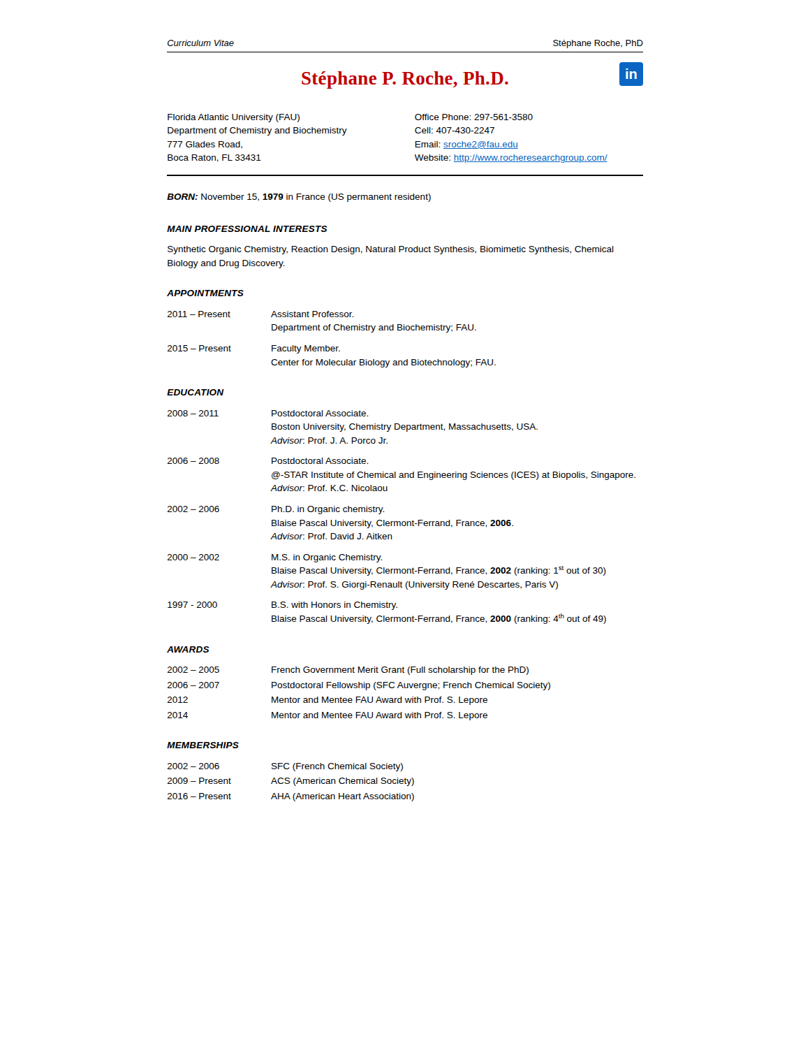Curriculum Vitae
Stéphane Roche, PhD
Stéphane P. Roche, Ph.D.
in
Florida Atlantic University (FAU)
Department of Chemistry and Biochemistry
777 Glades Road,
Boca Raton, FL 33431
Office Phone: 297-561-3580
Cell: 407-430-2247
Email: sroche2@fau.edu
Website: http://www.rocheresearchgroup.com/
BORN: November 15, 1979 in France (US permanent resident)
MAIN PROFESSIONAL INTERESTS
Synthetic Organic Chemistry, Reaction Design, Natural Product Synthesis, Biomimetic Synthesis, Chemical Biology and Drug Discovery.
APPOINTMENTS
2011 – Present
Assistant Professor. Department of Chemistry and Biochemistry; FAU.
2015 – Present
Faculty Member. Center for Molecular Biology and Biotechnology; FAU.
EDUCATION
2008 – 2011
Postdoctoral Associate. Boston University, Chemistry Department, Massachusetts, USA. Advisor: Prof. J. A. Porco Jr.
2006 – 2008
Postdoctoral Associate. @-STAR Institute of Chemical and Engineering Sciences (ICES) at Biopolis, Singapore. Advisor: Prof. K.C. Nicolaou
2002 – 2006
Ph.D. in Organic chemistry. Blaise Pascal University, Clermont-Ferrand, France, 2006. Advisor: Prof. David J. Aitken
2000 – 2002
M.S. in Organic Chemistry. Blaise Pascal University, Clermont-Ferrand, France, 2002 (ranking: 1st out of 30) Advisor: Prof. S. Giorgi-Renault (University René Descartes, Paris V)
1997 - 2000
B.S. with Honors in Chemistry. Blaise Pascal University, Clermont-Ferrand, France, 2000 (ranking: 4th out of 49)
AWARDS
2002 – 2005
French Government Merit Grant (Full scholarship for the PhD)
2006 – 2007
Postdoctoral Fellowship (SFC Auvergne; French Chemical Society)
2012
Mentor and Mentee FAU Award with Prof. S. Lepore
2014
Mentor and Mentee FAU Award with Prof. S. Lepore
MEMBERSHIPS
2002 – 2006
SFC (French Chemical Society)
2009 – Present
ACS (American Chemical Society)
2016 – Present
AHA (American Heart Association)